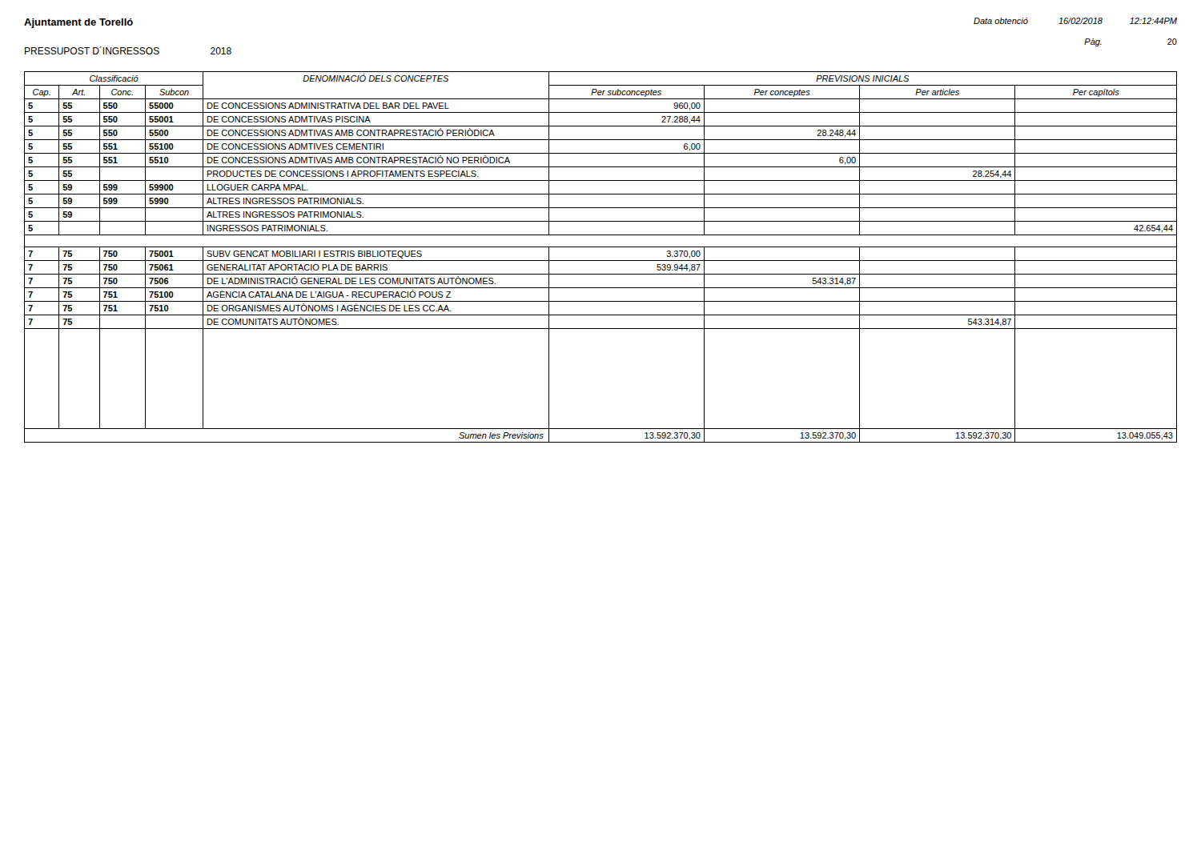Ajuntament de Torelló
Data obtenció 16/02/2018 12:12:44PM
Pàg. 20
PRESSUPOST D´INGRESSOS 2018
| Classificació | DENOMINACIÓ DELS CONCEPTES | PREVISIONS INICIALS |
| --- | --- | --- |
| Cap. | Art. | Conc. | Subcon | Per subconceptes | Per conceptes | Per articles | Per capítols |
| 5 | 55 | 550 | 55000 | DE CONCESSIONS ADMINISTRATIVA DEL BAR DEL PAVEL | 960,00 | | | |
| 5 | 55 | 550 | 55001 | DE CONCESSIONS ADMTIVAS PISCINA | 27.288,44 | | | |
| 5 | 55 | 550 | 5500 | DE CONCESSIONS ADMTIVAS AMB CONTRAPRESTACIÓ PERIÒDICA | | 28.248,44 | | |
| 5 | 55 | 551 | 55100 | DE CONCESSIONS ADMTIVES CEMENTIRI | 6,00 | | | |
| 5 | 55 | 551 | 5510 | DE CONCESSIONS ADMTIVAS AMB CONTRAPRESTACIÓ NO PERIÒDICA | | 6,00 | | |
| 5 | 55 | | | PRODUCTES DE CONCESSIONS I APROFITAMENTS ESPECIALS. | | | 28.254,44 | |
| 5 | 59 | 599 | 59900 | LLOGUER CARPA MPAL. | | | | |
| 5 | 59 | 599 | 5990 | ALTRES INGRESSOS PATRIMONIALS. | | | | |
| 5 | 59 | | | ALTRES INGRESSOS PATRIMONIALS. | | | | |
| 5 | | | | INGRESSOS PATRIMONIALS. | | | | 42.654,44 |
| 7 | 75 | 750 | 75001 | SUBV GENCAT MOBILIARI I ESTRIS BIBLIOTEQUES | 3.370,00 | | | |
| 7 | 75 | 750 | 75061 | GENERALITAT APORTACIO PLA DE BARRIS | 539.944,87 | | | |
| 7 | 75 | 750 | 7506 | DE L'ADMINISTRACIÓ GENERAL DE LES COMUNITATS AUTÒNOMES. | | 543.314,87 | | |
| 7 | 75 | 751 | 75100 | AGÈNCIA CATALANA DE L'AIGUA - RECUPERACIÓ POUS Z | | | | |
| 7 | 75 | 751 | 7510 | DE ORGANISMES AUTÒNOMS I AGÈNCIES DE LES CC.AA. | | | | |
| 7 | 75 | | | DE COMUNITATS AUTÒNOMES. | | | 543.314,87 | |
| Sumen les Previsions | 13.592.370,30 | 13.592.370,30 | 13.592.370,30 | 13.049.055,43 |